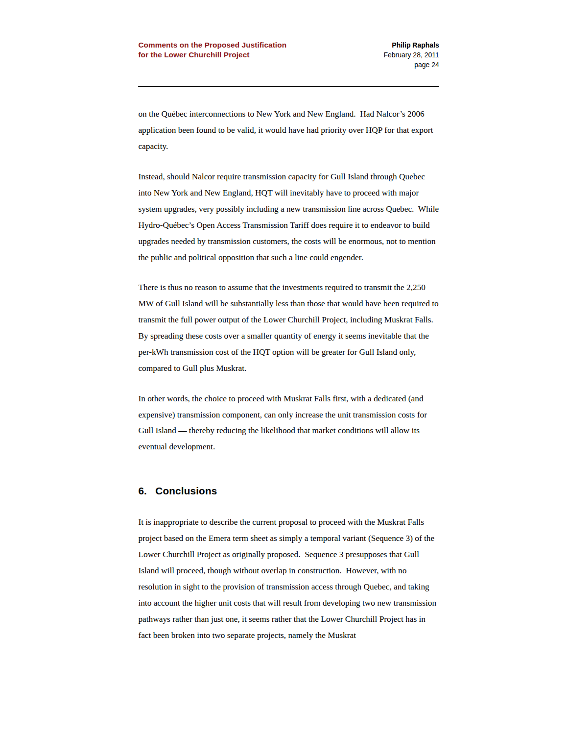Comments on the Proposed Justification
for the Lower Churchill Project
Philip Raphals
February 28, 2011
page 24
on the Québec interconnections to New York and New England. Had Nalcor’s 2006 application been found to be valid, it would have had priority over HQP for that export capacity.
Instead, should Nalcor require transmission capacity for Gull Island through Quebec into New York and New England, HQT will inevitably have to proceed with major system upgrades, very possibly including a new transmission line across Quebec. While Hydro-Québec’s Open Access Transmission Tariff does require it to endeavor to build upgrades needed by transmission customers, the costs will be enormous, not to mention the public and political opposition that such a line could engender.
There is thus no reason to assume that the investments required to transmit the 2,250 MW of Gull Island will be substantially less than those that would have been required to transmit the full power output of the Lower Churchill Project, including Muskrat Falls. By spreading these costs over a smaller quantity of energy it seems inevitable that the per-kWh transmission cost of the HQT option will be greater for Gull Island only, compared to Gull plus Muskrat.
In other words, the choice to proceed with Muskrat Falls first, with a dedicated (and expensive) transmission component, can only increase the unit transmission costs for Gull Island — thereby reducing the likelihood that market conditions will allow its eventual development.
6. Conclusions
It is inappropriate to describe the current proposal to proceed with the Muskrat Falls project based on the Emera term sheet as simply a temporal variant (Sequence 3) of the Lower Churchill Project as originally proposed. Sequence 3 presupposes that Gull Island will proceed, though without overlap in construction. However, with no resolution in sight to the provision of transmission access through Quebec, and taking into account the higher unit costs that will result from developing two new transmission pathways rather than just one, it seems rather that the Lower Churchill Project has in fact been broken into two separate projects, namely the Muskrat